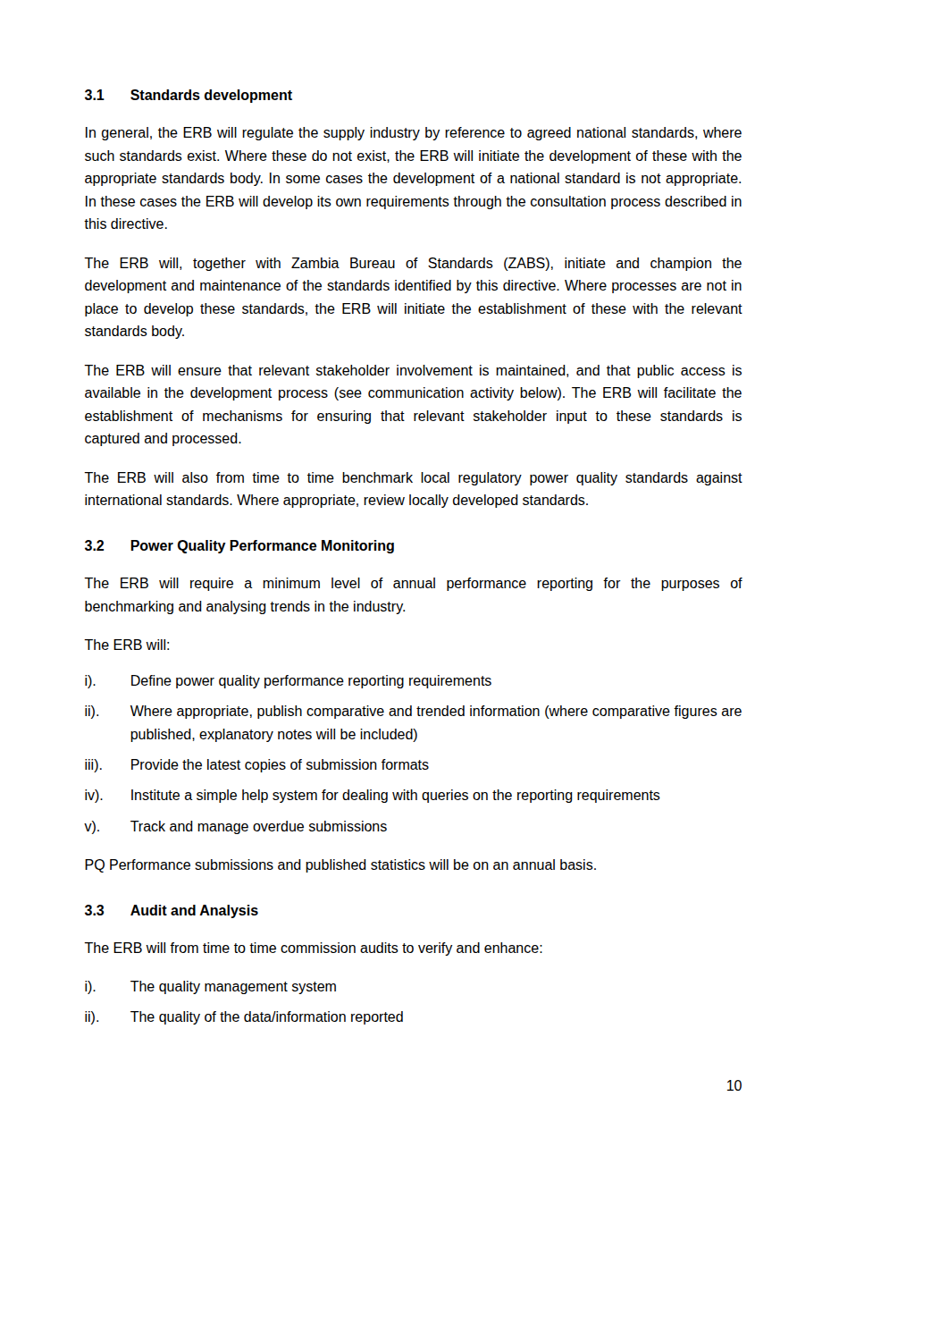3.1 Standards development
In general, the ERB will regulate the supply industry by reference to agreed national standards, where such standards exist. Where these do not exist, the ERB will initiate the development of these with the appropriate standards body. In some cases the development of a national standard is not appropriate. In these cases the ERB will develop its own requirements through the consultation process described in this directive.
The ERB will, together with Zambia Bureau of Standards (ZABS), initiate and champion the development and maintenance of the standards identified by this directive. Where processes are not in place to develop these standards, the ERB will initiate the establishment of these with the relevant standards body.
The ERB will ensure that relevant stakeholder involvement is maintained, and that public access is available in the development process (see communication activity below). The ERB will facilitate the establishment of mechanisms for ensuring that relevant stakeholder input to these standards is captured and processed.
The ERB will also from time to time benchmark local regulatory power quality standards against international standards. Where appropriate, review locally developed standards.
3.2 Power Quality Performance Monitoring
The ERB will require a minimum level of annual performance reporting for the purposes of benchmarking and analysing trends in the industry.
The ERB will:
i). Define power quality performance reporting requirements
ii). Where appropriate, publish comparative and trended information (where comparative figures are published, explanatory notes will be included)
iii). Provide the latest copies of submission formats
iv). Institute a simple help system for dealing with queries on the reporting requirements
v). Track and manage overdue submissions
PQ Performance submissions and published statistics will be on an annual basis.
3.3 Audit and Analysis
The ERB will from time to time commission audits to verify and enhance:
i). The quality management system
ii). The quality of the data/information reported
10